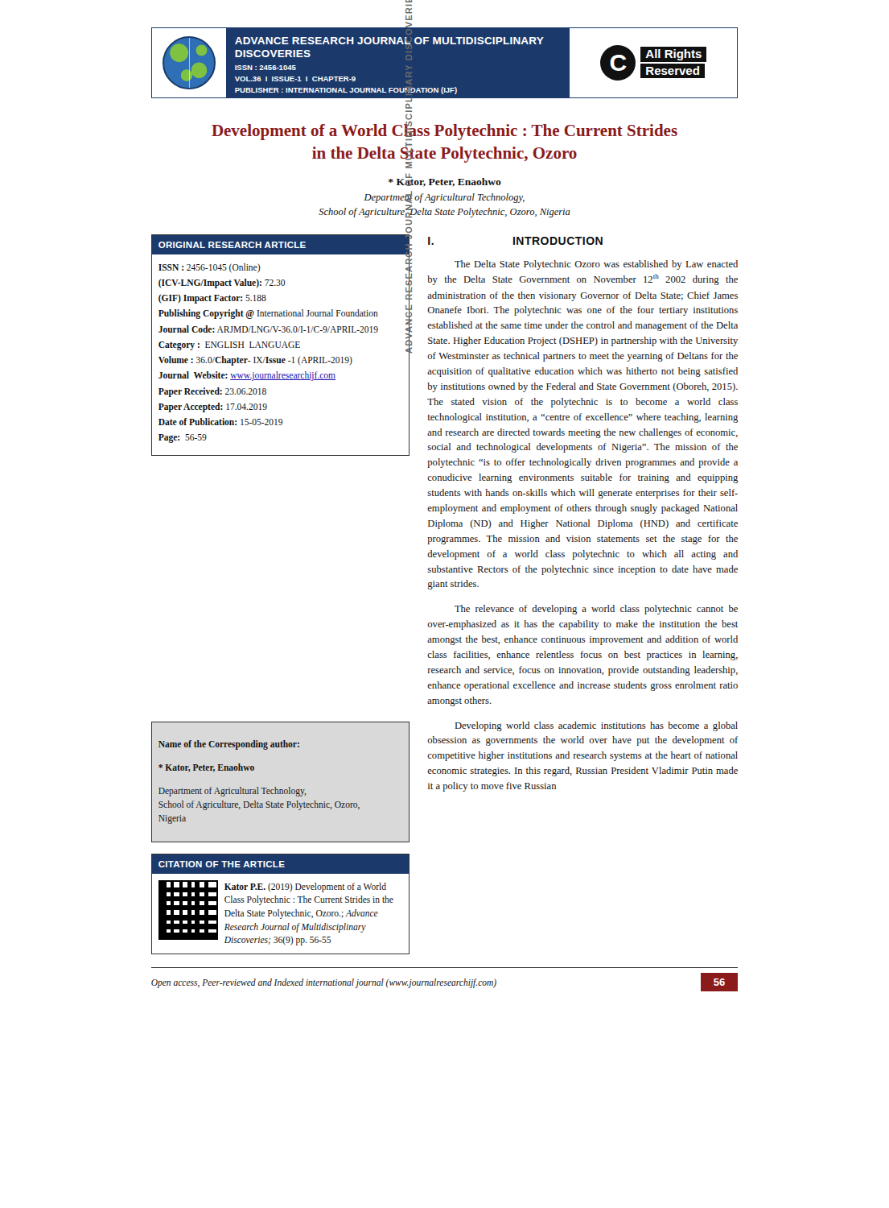ADVANCE RESEARCH JOURNAL OF MULTIDISCIPLINARY DISCOVERIES
ISSN : 2456-1045
VOL.36 I ISSUE-1 I CHAPTER-9
PUBLISHER : INTERNATIONAL JOURNAL FOUNDATION (IJF)
C
All Rights
Reserved
Development of a World Class Polytechnic : The Current Strides
in the Delta State Polytechnic, Ozoro
* Kator, Peter, Enaohwo
Department of Agricultural Technology,
School of Agriculture, Delta State Polytechnic, Ozoro, Nigeria
ORIGINAL RESEARCH ARTICLE
ISSN : 2456-1045 (Online)
(ICV-LNG/Impact Value): 72.30
(GIF) Impact Factor: 5.188
Publishing Copyright @ International Journal Foundation
Journal Code: ARJMD/LNG/V-36.0/I-1/C-9/APRIL-2019
Category : ENGLISH LANGUAGE
Volume : 36.0/Chapter- IX/Issue -1 (APRIL-2019)
Journal Website: www.journalresearchijf.com
Paper Received: 23.06.2018
Paper Accepted: 17.04.2019
Date of Publication: 15-05-2019
Page: 56-59
Name of the Corresponding author:
* Kator, Peter, Enaohwo
Department of Agricultural Technology,
School of Agriculture, Delta State Polytechnic, Ozoro,
Nigeria
CITATION OF THE ARTICLE
Kator P.E. (2019) Development of a World Class Polytechnic : The Current Strides in the Delta State Polytechnic, Ozoro.; Advance Research Journal of Multidisciplinary Discoveries; 36(9) pp. 56-55
ADVANCE RESEARCH JOURNAL OF MULTIDISCIPLINARY DISCOVERIES
I. INTRODUCTION
The Delta State Polytechnic Ozoro was established by Law enacted by the Delta State Government on November 12th 2002 during the administration of the then visionary Governor of Delta State; Chief James Onanefe Ibori. The polytechnic was one of the four tertiary institutions established at the same time under the control and management of the Delta State. Higher Education Project (DSHEP) in partnership with the University of Westminster as technical partners to meet the yearning of Deltans for the acquisition of qualitative education which was hitherto not being satisfied by institutions owned by the Federal and State Government (Oboreh, 2015). The stated vision of the polytechnic is to become a world class technological institution, a “centre of excellence” where teaching, learning and research are directed towards meeting the new challenges of economic, social and technological developments of Nigeria”. The mission of the polytechnic “is to offer technologically driven programmes and provide a conudicive learning environments suitable for training and equipping students with hands on-skills which will generate enterprises for their self-employment and employment of others through snugly packaged National Diploma (ND) and Higher National Diploma (HND) and certificate programmes. The mission and vision statements set the stage for the development of a world class polytechnic to which all acting and substantive Rectors of the polytechnic since inception to date have made giant strides.
The relevance of developing a world class polytechnic cannot be over-emphasized as it has the capability to make the institution the best amongst the best, enhance continuous improvement and addition of world class facilities, enhance relentless focus on best practices in learning, research and service, focus on innovation, provide outstanding leadership, enhance operational excellence and increase students gross enrolment ratio amongst others.
Developing world class academic institutions has become a global obsession as governments the world over have put the development of competitive higher institutions and research systems at the heart of national economic strategies. In this regard, Russian President Vladimir Putin made it a policy to move five Russian
Open access, Peer-reviewed and Indexed international journal (www.journalresearchijf.com)
56